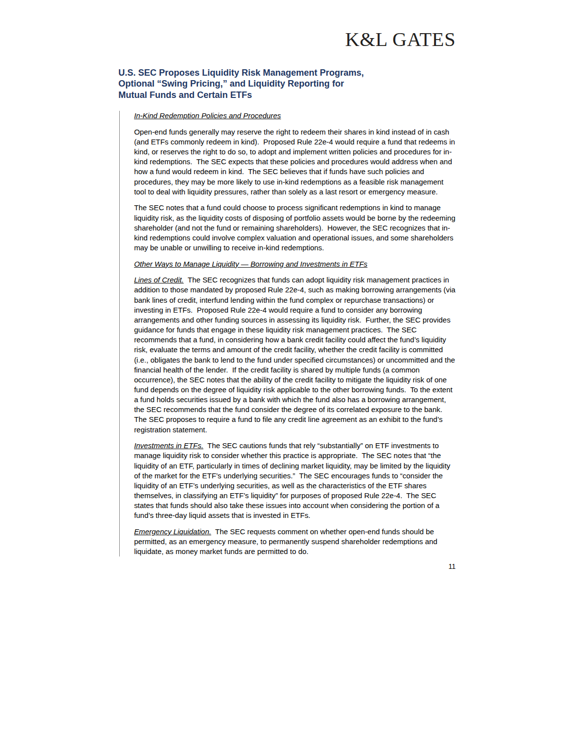K&L GATES
U.S. SEC Proposes Liquidity Risk Management Programs,
Optional “Swing Pricing,” and Liquidity Reporting for
Mutual Funds and Certain ETFs
In-Kind Redemption Policies and Procedures
Open-end funds generally may reserve the right to redeem their shares in kind instead of in cash (and ETFs commonly redeem in kind). Proposed Rule 22e-4 would require a fund that redeems in kind, or reserves the right to do so, to adopt and implement written policies and procedures for in-kind redemptions. The SEC expects that these policies and procedures would address when and how a fund would redeem in kind. The SEC believes that if funds have such policies and procedures, they may be more likely to use in-kind redemptions as a feasible risk management tool to deal with liquidity pressures, rather than solely as a last resort or emergency measure.
The SEC notes that a fund could choose to process significant redemptions in kind to manage liquidity risk, as the liquidity costs of disposing of portfolio assets would be borne by the redeeming shareholder (and not the fund or remaining shareholders). However, the SEC recognizes that in-kind redemptions could involve complex valuation and operational issues, and some shareholders may be unable or unwilling to receive in-kind redemptions.
Other Ways to Manage Liquidity — Borrowing and Investments in ETFs
Lines of Credit. The SEC recognizes that funds can adopt liquidity risk management practices in addition to those mandated by proposed Rule 22e-4, such as making borrowing arrangements (via bank lines of credit, interfund lending within the fund complex or repurchase transactions) or investing in ETFs. Proposed Rule 22e-4 would require a fund to consider any borrowing arrangements and other funding sources in assessing its liquidity risk. Further, the SEC provides guidance for funds that engage in these liquidity risk management practices. The SEC recommends that a fund, in considering how a bank credit facility could affect the fund’s liquidity risk, evaluate the terms and amount of the credit facility, whether the credit facility is committed (i.e., obligates the bank to lend to the fund under specified circumstances) or uncommitted and the financial health of the lender. If the credit facility is shared by multiple funds (a common occurrence), the SEC notes that the ability of the credit facility to mitigate the liquidity risk of one fund depends on the degree of liquidity risk applicable to the other borrowing funds. To the extent a fund holds securities issued by a bank with which the fund also has a borrowing arrangement, the SEC recommends that the fund consider the degree of its correlated exposure to the bank. The SEC proposes to require a fund to file any credit line agreement as an exhibit to the fund’s registration statement.
Investments in ETFs. The SEC cautions funds that rely “substantially” on ETF investments to manage liquidity risk to consider whether this practice is appropriate. The SEC notes that “the liquidity of an ETF, particularly in times of declining market liquidity, may be limited by the liquidity of the market for the ETF’s underlying securities.” The SEC encourages funds to “consider the liquidity of an ETF’s underlying securities, as well as the characteristics of the ETF shares themselves, in classifying an ETF’s liquidity” for purposes of proposed Rule 22e-4. The SEC states that funds should also take these issues into account when considering the portion of a fund’s three-day liquid assets that is invested in ETFs.
Emergency Liquidation. The SEC requests comment on whether open-end funds should be permitted, as an emergency measure, to permanently suspend shareholder redemptions and liquidate, as money market funds are permitted to do.
11